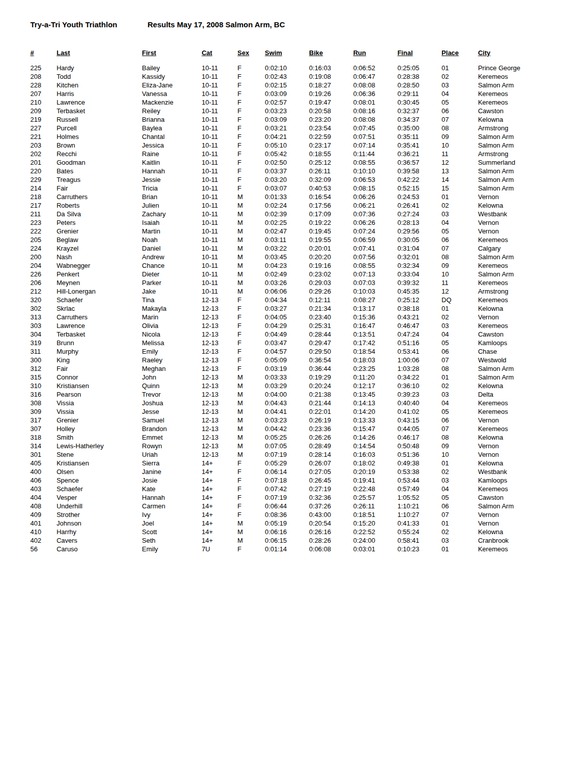Try-a-Tri Youth Triathlon Results May 17, 2008 Salmon Arm, BC
| # | Last | First | Cat | Sex | Swim | Bike | Run | Final | Place | City |
| --- | --- | --- | --- | --- | --- | --- | --- | --- | --- | --- |
| 225 | Hardy | Bailey | 10-11 | F | 0:02:10 | 0:16:03 | 0:06:52 | 0:25:05 | 01 | Prince George |
| 208 | Todd | Kassidy | 10-11 | F | 0:02:43 | 0:19:08 | 0:06:47 | 0:28:38 | 02 | Keremeos |
| 228 | Kitchen | Eliza-Jane | 10-11 | F | 0:02:15 | 0:18:27 | 0:08:08 | 0:28:50 | 03 | Salmon Arm |
| 207 | Harris | Vanessa | 10-11 | F | 0:03:09 | 0:19:26 | 0:06:36 | 0:29:11 | 04 | Keremeos |
| 210 | Lawrence | Mackenzie | 10-11 | F | 0:02:57 | 0:19:47 | 0:08:01 | 0:30:45 | 05 | Keremeos |
| 209 | Terbasket | Reiley | 10-11 | F | 0:03:23 | 0:20:58 | 0:08:16 | 0:32:37 | 06 | Cawston |
| 219 | Russell | Brianna | 10-11 | F | 0:03:09 | 0:23:20 | 0:08:08 | 0:34:37 | 07 | Kelowna |
| 227 | Purcell | Baylea | 10-11 | F | 0:03:21 | 0:23:54 | 0:07:45 | 0:35:00 | 08 | Armstrong |
| 221 | Holmes | Chantal | 10-11 | F | 0:04:21 | 0:22:59 | 0:07:51 | 0:35:11 | 09 | Salmon Arm |
| 203 | Brown | Jessica | 10-11 | F | 0:05:10 | 0:23:17 | 0:07:14 | 0:35:41 | 10 | Salmon Arm |
| 202 | Recchi | Raine | 10-11 | F | 0:05:42 | 0:18:55 | 0:11:44 | 0:36:21 | 11 | Armstrong |
| 201 | Goodman | Kaitlin | 10-11 | F | 0:02:50 | 0:25:12 | 0:08:55 | 0:36:57 | 12 | Summerland |
| 220 | Bates | Hannah | 10-11 | F | 0:03:37 | 0:26:11 | 0:10:10 | 0:39:58 | 13 | Salmon Arm |
| 229 | Treagus | Jessie | 10-11 | F | 0:03:20 | 0:32:09 | 0:06:53 | 0:42:22 | 14 | Salmon Arm |
| 214 | Fair | Tricia | 10-11 | F | 0:03:07 | 0:40:53 | 0:08:15 | 0:52:15 | 15 | Salmon Arm |
| 218 | Carruthers | Brian | 10-11 | M | 0:01:33 | 0:16:54 | 0:06:26 | 0:24:53 | 01 | Vernon |
| 217 | Roberts | Julien | 10-11 | M | 0:02:24 | 0:17:56 | 0:06:21 | 0:26:41 | 02 | Kelowna |
| 211 | Da Silva | Zachary | 10-11 | M | 0:02:39 | 0:17:09 | 0:07:36 | 0:27:24 | 03 | Westbank |
| 223 | Peters | Isaiah | 10-11 | M | 0:02:25 | 0:19:22 | 0:06:26 | 0:28:13 | 04 | Vernon |
| 222 | Grenier | Martin | 10-11 | M | 0:02:47 | 0:19:45 | 0:07:24 | 0:29:56 | 05 | Vernon |
| 205 | Beglaw | Noah | 10-11 | M | 0:03:11 | 0:19:55 | 0:06:59 | 0:30:05 | 06 | Keremeos |
| 224 | Krayzel | Daniel | 10-11 | M | 0:03:22 | 0:20:01 | 0:07:41 | 0:31:04 | 07 | Calgary |
| 200 | Nash | Andrew | 10-11 | M | 0:03:45 | 0:20:20 | 0:07:56 | 0:32:01 | 08 | Salmon Arm |
| 204 | Wabnegger | Chance | 10-11 | M | 0:04:23 | 0:19:16 | 0:08:55 | 0:32:34 | 09 | Keremeos |
| 226 | Penkert | Dieter | 10-11 | M | 0:02:49 | 0:23:02 | 0:07:13 | 0:33:04 | 10 | Salmon Arm |
| 206 | Meynen | Parker | 10-11 | M | 0:03:26 | 0:29:03 | 0:07:03 | 0:39:32 | 11 | Keremeos |
| 212 | Hill-Lonergan | Jake | 10-11 | M | 0:06:06 | 0:29:26 | 0:10:03 | 0:45:35 | 12 | Armstrong |
| 320 | Schaefer | Tina | 12-13 | F | 0:04:34 | 0:12:11 | 0:08:27 | 0:25:12 | DQ | Keremeos |
| 302 | Skrlac | Makayla | 12-13 | F | 0:03:27 | 0:21:34 | 0:13:17 | 0:38:18 | 01 | Kelowna |
| 313 | Carruthers | Marin | 12-13 | F | 0:04:05 | 0:23:40 | 0:15:36 | 0:43:21 | 02 | Vernon |
| 303 | Lawrence | Olivia | 12-13 | F | 0:04:29 | 0:25:31 | 0:16:47 | 0:46:47 | 03 | Keremeos |
| 304 | Terbasket | Nicola | 12-13 | F | 0:04:49 | 0:28:44 | 0:13:51 | 0:47:24 | 04 | Cawston |
| 319 | Brunn | Melissa | 12-13 | F | 0:03:47 | 0:29:47 | 0:17:42 | 0:51:16 | 05 | Kamloops |
| 311 | Murphy | Emily | 12-13 | F | 0:04:57 | 0:29:50 | 0:18:54 | 0:53:41 | 06 | Chase |
| 300 | King | Raeley | 12-13 | F | 0:05:09 | 0:36:54 | 0:18:03 | 1:00:06 | 07 | Westwold |
| 312 | Fair | Meghan | 12-13 | F | 0:03:19 | 0:36:44 | 0:23:25 | 1:03:28 | 08 | Salmon Arm |
| 315 | Connor | John | 12-13 | M | 0:03:33 | 0:19:29 | 0:11:20 | 0:34:22 | 01 | Salmon Arm |
| 310 | Kristiansen | Quinn | 12-13 | M | 0:03:29 | 0:20:24 | 0:12:17 | 0:36:10 | 02 | Kelowna |
| 316 | Pearson | Trevor | 12-13 | M | 0:04:00 | 0:21:38 | 0:13:45 | 0:39:23 | 03 | Delta |
| 308 | Vissia | Joshua | 12-13 | M | 0:04:43 | 0:21:44 | 0:14:13 | 0:40:40 | 04 | Keremeos |
| 309 | Vissia | Jesse | 12-13 | M | 0:04:41 | 0:22:01 | 0:14:20 | 0:41:02 | 05 | Keremeos |
| 317 | Grenier | Samuel | 12-13 | M | 0:03:23 | 0:26:19 | 0:13:33 | 0:43:15 | 06 | Vernon |
| 307 | Holley | Brandon | 12-13 | M | 0:04:42 | 0:23:36 | 0:15:47 | 0:44:05 | 07 | Keremeos |
| 318 | Smith | Emmet | 12-13 | M | 0:05:25 | 0:26:26 | 0:14:26 | 0:46:17 | 08 | Kelowna |
| 314 | Lewis-Hatherley | Rowyn | 12-13 | M | 0:07:05 | 0:28:49 | 0:14:54 | 0:50:48 | 09 | Vernon |
| 301 | Stene | Uriah | 12-13 | M | 0:07:19 | 0:28:14 | 0:16:03 | 0:51:36 | 10 | Vernon |
| 405 | Kristiansen | Sierra | 14+ | F | 0:05:29 | 0:26:07 | 0:18:02 | 0:49:38 | 01 | Kelowna |
| 400 | Olsen | Janine | 14+ | F | 0:06:14 | 0:27:05 | 0:20:19 | 0:53:38 | 02 | Westbank |
| 406 | Spence | Josie | 14+ | F | 0:07:18 | 0:26:45 | 0:19:41 | 0:53:44 | 03 | Kamloops |
| 403 | Schaefer | Kate | 14+ | F | 0:07:42 | 0:27:19 | 0:22:48 | 0:57:49 | 04 | Keremeos |
| 404 | Vesper | Hannah | 14+ | F | 0:07:19 | 0:32:36 | 0:25:57 | 1:05:52 | 05 | Cawston |
| 408 | Underhill | Carmen | 14+ | F | 0:06:44 | 0:37:26 | 0:26:11 | 1:10:21 | 06 | Salmon Arm |
| 409 | Strother | Ivy | 14+ | F | 0:08:36 | 0:43:00 | 0:18:51 | 1:10:27 | 07 | Vernon |
| 401 | Johnson | Joel | 14+ | M | 0:05:19 | 0:20:54 | 0:15:20 | 0:41:33 | 01 | Vernon |
| 410 | Harrhy | Scott | 14+ | M | 0:06:16 | 0:26:16 | 0:22:52 | 0:55:24 | 02 | Kelowna |
| 402 | Cavers | Seth | 14+ | M | 0:06:15 | 0:28:26 | 0:24:00 | 0:58:41 | 03 | Cranbrook |
| 56 | Caruso | Emily | 7U | F | 0:01:14 | 0:06:08 | 0:03:01 | 0:10:23 | 01 | Keremeos |